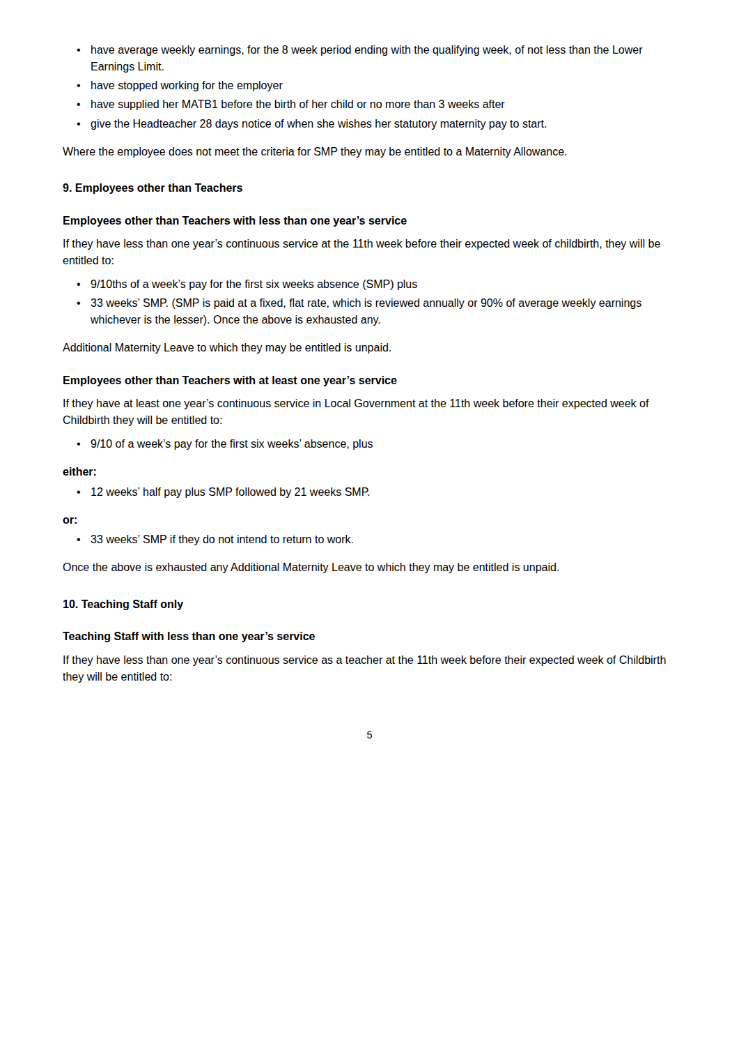have average weekly earnings, for the 8 week period ending with the qualifying week, of not less than the Lower Earnings Limit.
have stopped working for the employer
have supplied her MATB1 before the birth of her child or no more than 3 weeks after
give the Headteacher 28 days notice of when she wishes her statutory maternity pay to start.
Where the employee does not meet the criteria for SMP they may be entitled to a Maternity Allowance.
9. Employees other than Teachers
Employees other than Teachers with less than one year’s service
If they have less than one year’s continuous service at the 11th week before their expected week of childbirth, they will be entitled to:
9/10ths of a week’s pay for the first six weeks absence (SMP) plus
33 weeks’ SMP. (SMP is paid at a fixed, flat rate, which is reviewed annually or 90% of average weekly earnings whichever is the lesser). Once the above is exhausted any.
Additional Maternity Leave to which they may be entitled is unpaid.
Employees other than Teachers with at least one year’s service
If they have at least one year’s continuous service in Local Government at the 11th week before their expected week of Childbirth they will be entitled to:
9/10 of a week’s pay for the first six weeks’ absence, plus
either:
12 weeks’ half pay plus SMP followed by 21 weeks SMP.
or:
33 weeks’ SMP if they do not intend to return to work.
Once the above is exhausted any Additional Maternity Leave to which they may be entitled is unpaid.
10. Teaching Staff only
Teaching Staff with less than one year’s service
If they have less than one year’s continuous service as a teacher at the 11th week before their expected week of Childbirth they will be entitled to:
5